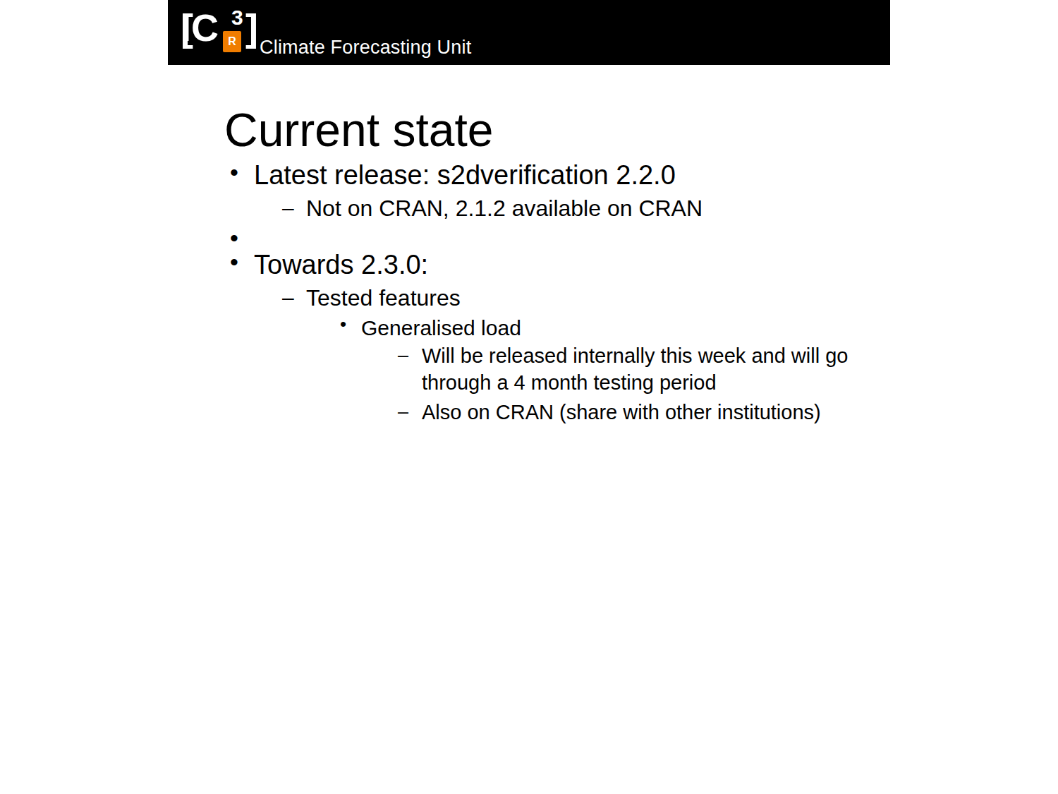[ IC 3 ] R
Climate Forecasting Unit
Current state
Latest release: s2dverification 2.2.0
Not on CRAN, 2.1.2 available on CRAN
Towards 2.3.0:
Tested features
Generalised load
Will be released internally this week and will go through a 4 month testing period
Also on CRAN (share with other institutions)